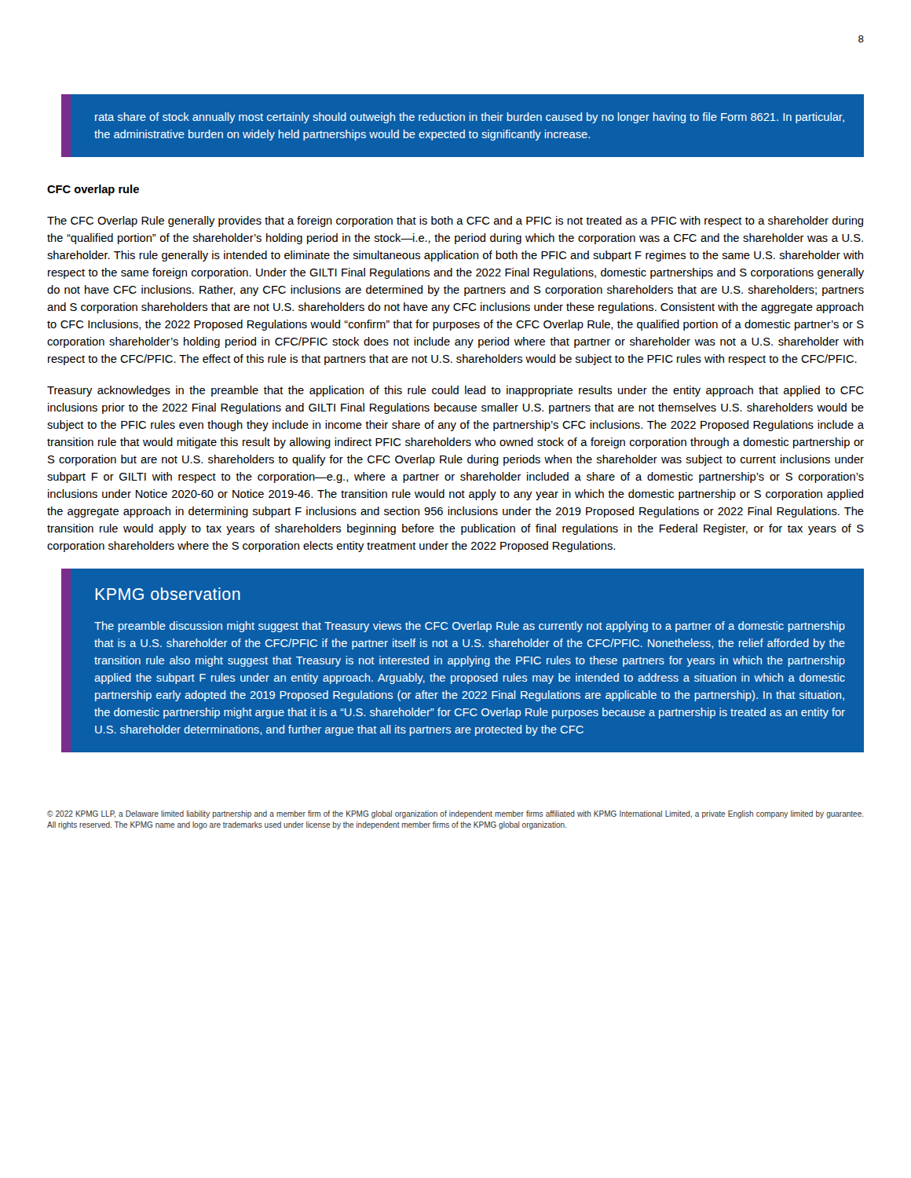8
rata share of stock annually most certainly should outweigh the reduction in their burden caused by no longer having to file Form 8621. In particular, the administrative burden on widely held partnerships would be expected to significantly increase.
CFC overlap rule
The CFC Overlap Rule generally provides that a foreign corporation that is both a CFC and a PFIC is not treated as a PFIC with respect to a shareholder during the “qualified portion” of the shareholder’s holding period in the stock—i.e., the period during which the corporation was a CFC and the shareholder was a U.S. shareholder. This rule generally is intended to eliminate the simultaneous application of both the PFIC and subpart F regimes to the same U.S. shareholder with respect to the same foreign corporation. Under the GILTI Final Regulations and the 2022 Final Regulations, domestic partnerships and S corporations generally do not have CFC inclusions. Rather, any CFC inclusions are determined by the partners and S corporation shareholders that are U.S. shareholders; partners and S corporation shareholders that are not U.S. shareholders do not have any CFC inclusions under these regulations. Consistent with the aggregate approach to CFC Inclusions, the 2022 Proposed Regulations would “confirm” that for purposes of the CFC Overlap Rule, the qualified portion of a domestic partner’s or S corporation shareholder’s holding period in CFC/PFIC stock does not include any period where that partner or shareholder was not a U.S. shareholder with respect to the CFC/PFIC. The effect of this rule is that partners that are not U.S. shareholders would be subject to the PFIC rules with respect to the CFC/PFIC.
Treasury acknowledges in the preamble that the application of this rule could lead to inappropriate results under the entity approach that applied to CFC inclusions prior to the 2022 Final Regulations and GILTI Final Regulations because smaller U.S. partners that are not themselves U.S. shareholders would be subject to the PFIC rules even though they include in income their share of any of the partnership’s CFC inclusions. The 2022 Proposed Regulations include a transition rule that would mitigate this result by allowing indirect PFIC shareholders who owned stock of a foreign corporation through a domestic partnership or S corporation but are not U.S. shareholders to qualify for the CFC Overlap Rule during periods when the shareholder was subject to current inclusions under subpart F or GILTI with respect to the corporation—e.g., where a partner or shareholder included a share of a domestic partnership’s or S corporation’s inclusions under Notice 2020-60 or Notice 2019-46. The transition rule would not apply to any year in which the domestic partnership or S corporation applied the aggregate approach in determining subpart F inclusions and section 956 inclusions under the 2019 Proposed Regulations or 2022 Final Regulations. The transition rule would apply to tax years of shareholders beginning before the publication of final regulations in the Federal Register, or for tax years of S corporation shareholders where the S corporation elects entity treatment under the 2022 Proposed Regulations.
KPMG observation
The preamble discussion might suggest that Treasury views the CFC Overlap Rule as currently not applying to a partner of a domestic partnership that is a U.S. shareholder of the CFC/PFIC if the partner itself is not a U.S. shareholder of the CFC/PFIC. Nonetheless, the relief afforded by the transition rule also might suggest that Treasury is not interested in applying the PFIC rules to these partners for years in which the partnership applied the subpart F rules under an entity approach. Arguably, the proposed rules may be intended to address a situation in which a domestic partnership early adopted the 2019 Proposed Regulations (or after the 2022 Final Regulations are applicable to the partnership). In that situation, the domestic partnership might argue that it is a “U.S. shareholder” for CFC Overlap Rule purposes because a partnership is treated as an entity for U.S. shareholder determinations, and further argue that all its partners are protected by the CFC
© 2022 KPMG LLP, a Delaware limited liability partnership and a member firm of the KPMG global organization of independent member firms affiliated with KPMG International Limited, a private English company limited by guarantee. All rights reserved. The KPMG name and logo are trademarks used under license by the independent member firms of the KPMG global organization.